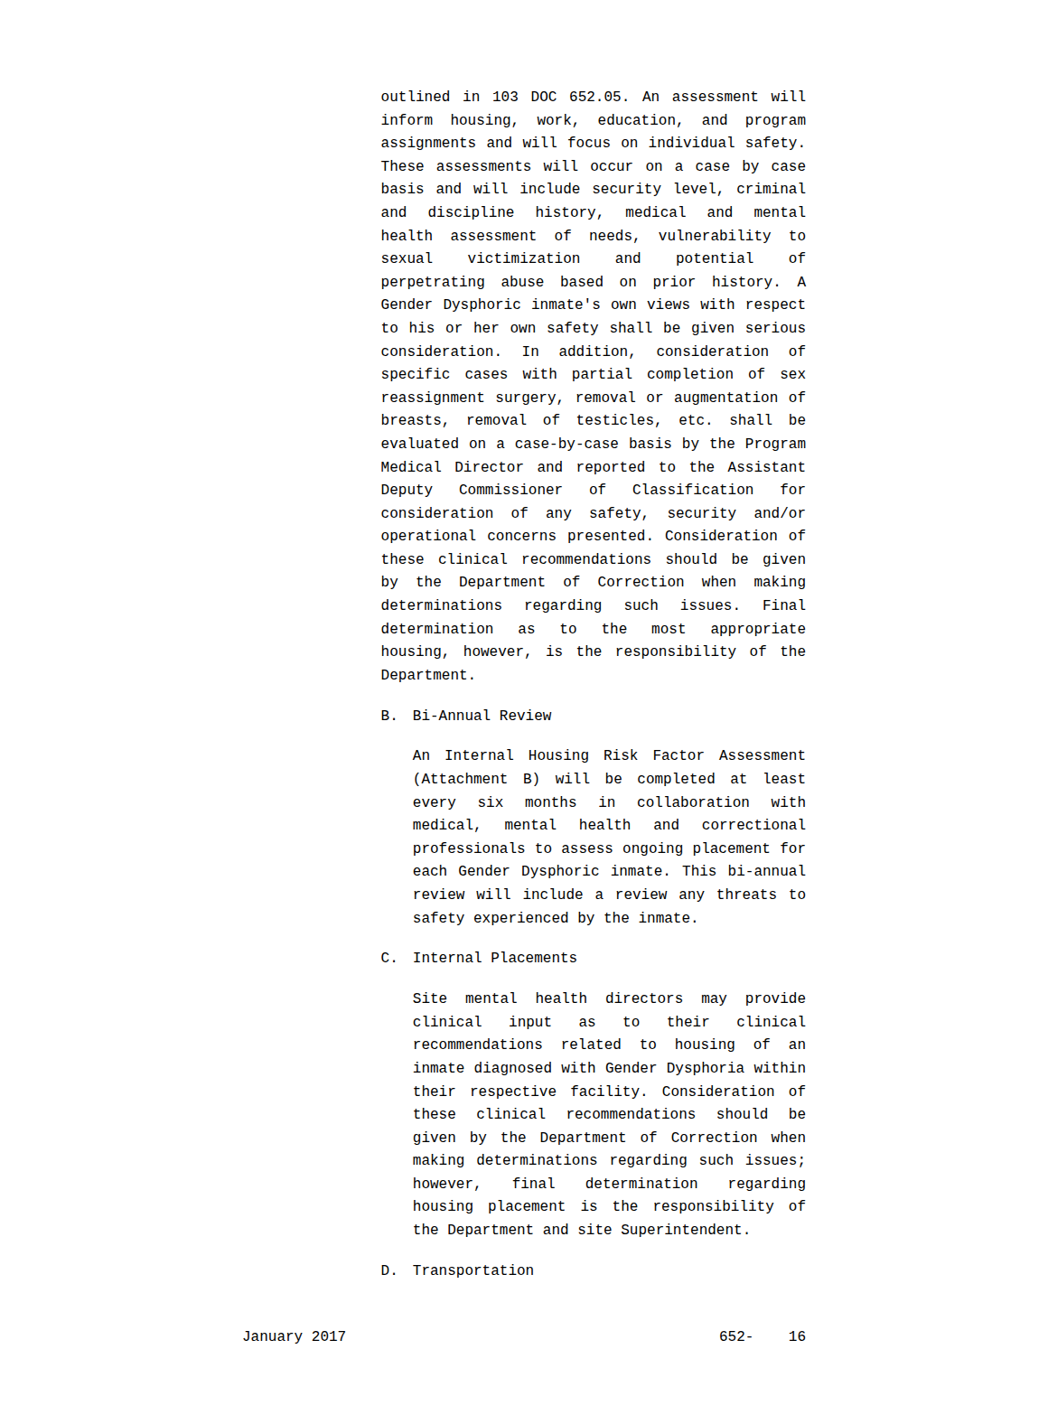outlined in 103 DOC 652.05. An assessment will inform housing, work, education, and program assignments and will focus on individual safety. These assessments will occur on a case by case basis and will include security level, criminal and discipline history, medical and mental health assessment of needs, vulnerability to sexual victimization and potential of perpetrating abuse based on prior history. A Gender Dysphoric inmate's own views with respect to his or her own safety shall be given serious consideration. In addition, consideration of specific cases with partial completion of sex reassignment surgery, removal or augmentation of breasts, removal of testicles, etc. shall be evaluated on a case-by-case basis by the Program Medical Director and reported to the Assistant Deputy Commissioner of Classification for consideration of any safety, security and/or operational concerns presented. Consideration of these clinical recommendations should be given by the Department of Correction when making determinations regarding such issues. Final determination as to the most appropriate housing, however, is the responsibility of the Department.
B.
Bi-Annual Review
An Internal Housing Risk Factor Assessment (Attachment B) will be completed at least every six months in collaboration with medical, mental health and correctional professionals to assess ongoing placement for each Gender Dysphoric inmate. This bi-annual review will include a review any threats to safety experienced by the inmate.
C.
Internal Placements
Site mental health directors may provide clinical input as to their clinical recommendations related to housing of an inmate diagnosed with Gender Dysphoria within their respective facility. Consideration of these clinical recommendations should be given by the Department of Correction when making determinations regarding such issues; however, final determination regarding housing placement is the responsibility of the Department and site Superintendent.
D.
Transportation
January 2017
652- 16